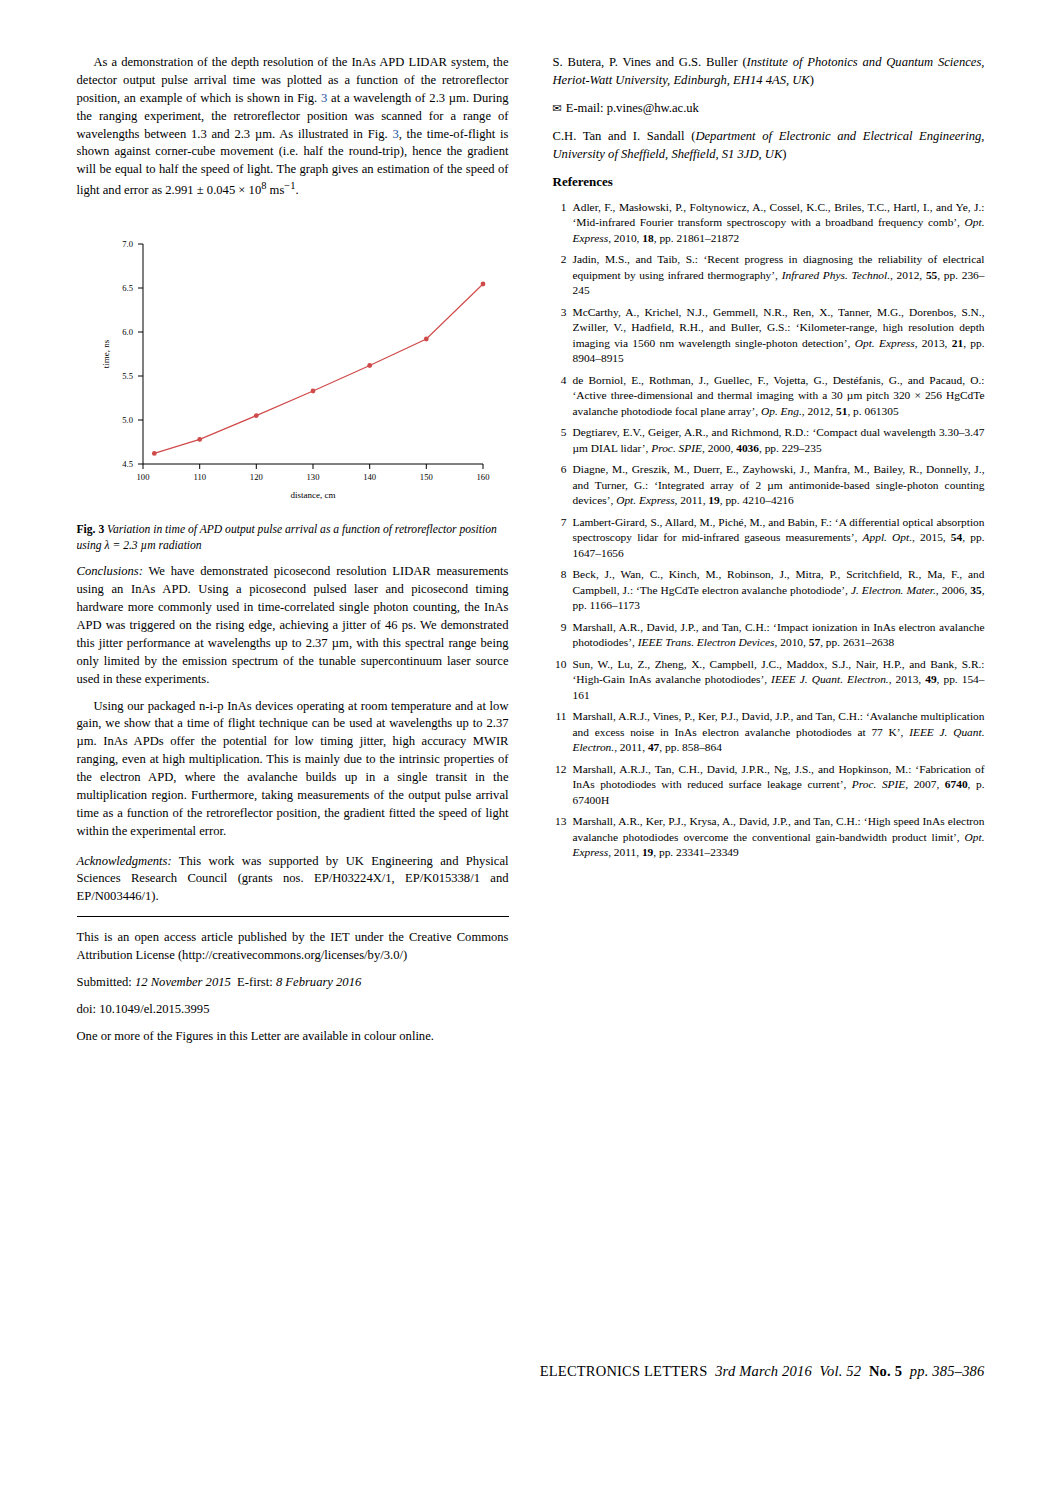As a demonstration of the depth resolution of the InAs APD LIDAR system, the detector output pulse arrival time was plotted as a function of the retroreflector position, an example of which is shown in Fig. 3 at a wavelength of 2.3 µm. During the ranging experiment, the retroreflector position was scanned for a range of wavelengths between 1.3 and 2.3 µm. As illustrated in Fig. 3, the time-of-flight is shown against corner-cube movement (i.e. half the round-trip), hence the gradient will be equal to half the speed of light. The graph gives an estimation of the speed of light and error as 2.991 ± 0.045 × 108 ms−1.
7.0 6.5 6.0 5.5 5.0 4.5 100 110 120 130 140 150 160 distance, cm time, ns
Fig. 3 Variation in time of APD output pulse arrival as a function of retroreflector position using λ = 2.3 µm radiation
Conclusions: We have demonstrated picosecond resolution LIDAR measurements using an InAs APD. Using a picosecond pulsed laser and picosecond timing hardware more commonly used in time-correlated single photon counting, the InAs APD was triggered on the rising edge, achieving a jitter of 46 ps. We demonstrated this jitter performance at wavelengths up to 2.37 µm, with this spectral range being only limited by the emission spectrum of the tunable supercontinuum laser source used in these experiments.
Using our packaged n-i-p InAs devices operating at room temperature and at low gain, we show that a time of flight technique can be used at wavelengths up to 2.37 µm. InAs APDs offer the potential for low timing jitter, high accuracy MWIR ranging, even at high multiplication. This is mainly due to the intrinsic properties of the electron APD, where the avalanche builds up in a single transit in the multiplication region. Furthermore, taking measurements of the output pulse arrival time as a function of the retroreflector position, the gradient fitted the speed of light within the experimental error.
Acknowledgments: This work was supported by UK Engineering and Physical Sciences Research Council (grants nos. EP/H03224X/1, EP/K015338/1 and EP/N003446/1).
This is an open access article published by the IET under the Creative Commons Attribution License (http://creativecommons.org/licenses/by/3.0/)
Submitted: 12 November 2015 E-first: 8 February 2016
doi: 10.1049/el.2015.3995
One or more of the Figures in this Letter are available in colour online.
S. Butera, P. Vines and G.S. Buller (Institute of Photonics and Quantum Sciences, Heriot-Watt University, Edinburgh, EH14 4AS, UK)
✉E-mail: p.vines@hw.ac.uk
C.H. Tan and I. Sandall (Department of Electronic and Electrical Engineering, University of Sheffield, Sheffield, S1 3JD, UK)
References
Adler, F., Masłowski, P., Foltynowicz, A., Cossel, K.C., Briles, T.C., Hartl, I., and Ye, J.: ‘Mid-infrared Fourier transform spectroscopy with a broadband frequency comb’, Opt. Express, 2010, 18, pp. 21861–21872
Jadin, M.S., and Taib, S.: ‘Recent progress in diagnosing the reliability of electrical equipment by using infrared thermography’, Infrared Phys. Technol., 2012, 55, pp. 236–245
McCarthy, A., Krichel, N.J., Gemmell, N.R., Ren, X., Tanner, M.G., Dorenbos, S.N., Zwiller, V., Hadfield, R.H., and Buller, G.S.: ‘Kilometer-range, high resolution depth imaging via 1560 nm wavelength single-photon detection’, Opt. Express, 2013, 21, pp. 8904–8915
de Borniol, E., Rothman, J., Guellec, F., Vojetta, G., Destéfanis, G., and Pacaud, O.: ‘Active three-dimensional and thermal imaging with a 30 µm pitch 320 × 256 HgCdTe avalanche photodiode focal plane array’, Op. Eng., 2012, 51, p. 061305
Degtiarev, E.V., Geiger, A.R., and Richmond, R.D.: ‘Compact dual wavelength 3.30–3.47 µm DIAL lidar’, Proc. SPIE, 2000, 4036, pp. 229–235
Diagne, M., Greszik, M., Duerr, E., Zayhowski, J., Manfra, M., Bailey, R., Donnelly, J., and Turner, G.: ‘Integrated array of 2 µm antimonide-based single-photon counting devices’, Opt. Express, 2011, 19, pp. 4210–4216
Lambert-Girard, S., Allard, M., Piché, M., and Babin, F.: ‘A differential optical absorption spectroscopy lidar for mid-infrared gaseous measurements’, Appl. Opt., 2015, 54, pp. 1647–1656
Beck, J., Wan, C., Kinch, M., Robinson, J., Mitra, P., Scritchfield, R., Ma, F., and Campbell, J.: ‘The HgCdTe electron avalanche photodiode’, J. Electron. Mater., 2006, 35, pp. 1166–1173
Marshall, A.R., David, J.P., and Tan, C.H.: ‘Impact ionization in InAs electron avalanche photodiodes’, IEEE Trans. Electron Devices, 2010, 57, pp. 2631–2638
Sun, W., Lu, Z., Zheng, X., Campbell, J.C., Maddox, S.J., Nair, H.P., and Bank, S.R.: ‘High-Gain InAs avalanche photodiodes’, IEEE J. Quant. Electron., 2013, 49, pp. 154–161
Marshall, A.R.J., Vines, P., Ker, P.J., David, J.P., and Tan, C.H.: ‘Avalanche multiplication and excess noise in InAs electron avalanche photodiodes at 77 K’, IEEE J. Quant. Electron., 2011, 47, pp. 858–864
Marshall, A.R.J., Tan, C.H., David, J.P.R., Ng, J.S., and Hopkinson, M.: ‘Fabrication of InAs photodiodes with reduced surface leakage current’, Proc. SPIE, 2007, 6740, p. 67400H
Marshall, A.R., Ker, P.J., Krysa, A., David, J.P., and Tan, C.H.: ‘High speed InAs electron avalanche photodiodes overcome the conventional gain-bandwidth product limit’, Opt. Express, 2011, 19, pp. 23341–23349
ELECTRONICS LETTERS 3rd March 2016 Vol. 52 No. 5 pp. 385–386